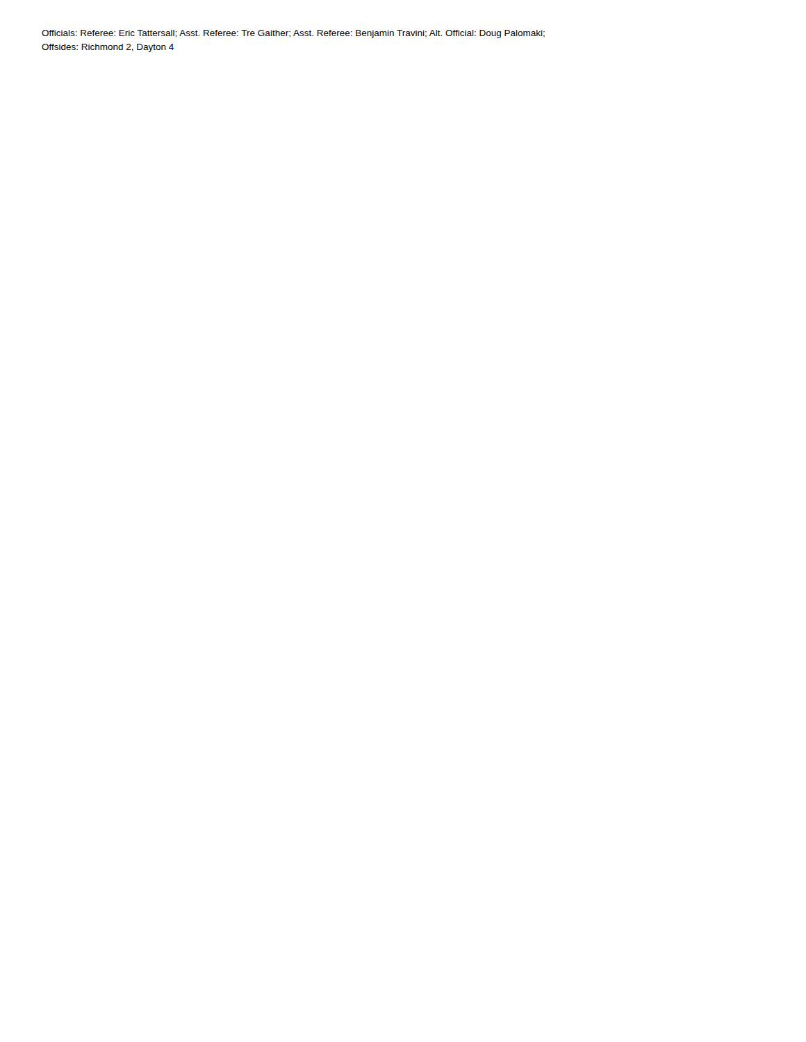Officials: Referee: Eric Tattersall; Asst. Referee: Tre Gaither; Asst. Referee: Benjamin Travini; Alt. Official: Doug Palomaki;
Offsides: Richmond 2, Dayton 4